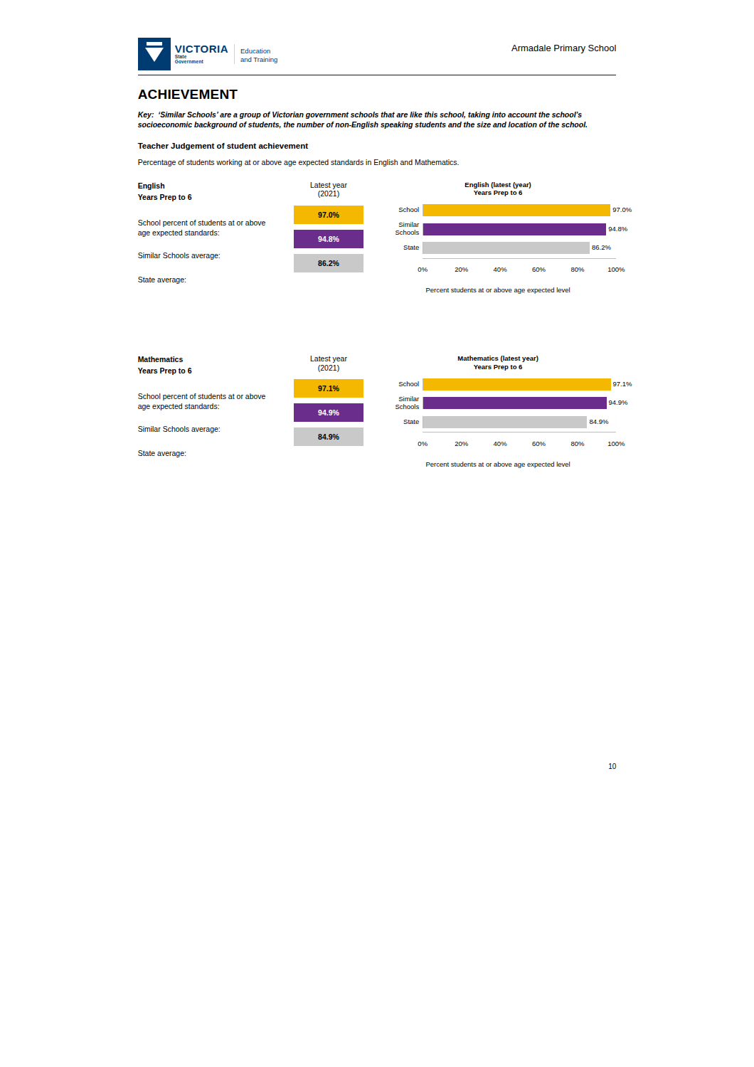VICTORIA State Government
Education
and Training
Armadale Primary School
ACHIEVEMENT
Key: ‘Similar Schools’ are a group of Victorian government schools that are like this school, taking into account the school’s socioeconomic background of students, the number of non-English speaking students and the size and location of the school.
Teacher Judgement of student achievement
Percentage of students working at or above age expected standards in English and Mathematics.
English
Years Prep to 6
School percent of students at or above age expected standards:
Similar Schools average:
State average:
Latest year
(2021)
97.0%
94.8%
86.2%
English (latest (year)
Years Prep to 6
School
97.0%
Similar
Schools
94.8%
State
86.2%
0% 20% 40% 60% 80% 100%
Percent students at or above age expected level
Mathematics
Years Prep to 6
School percent of students at or above age expected standards:
Similar Schools average:
State average:
Latest year
(2021)
97.1%
94.9%
84.9%
Mathematics (latest year)
Years Prep to 6
School
97.1%
Similar
Schools
94.9%
State
84.9%
0% 20% 40% 60% 80% 100%
Percent students at or above age expected level
10